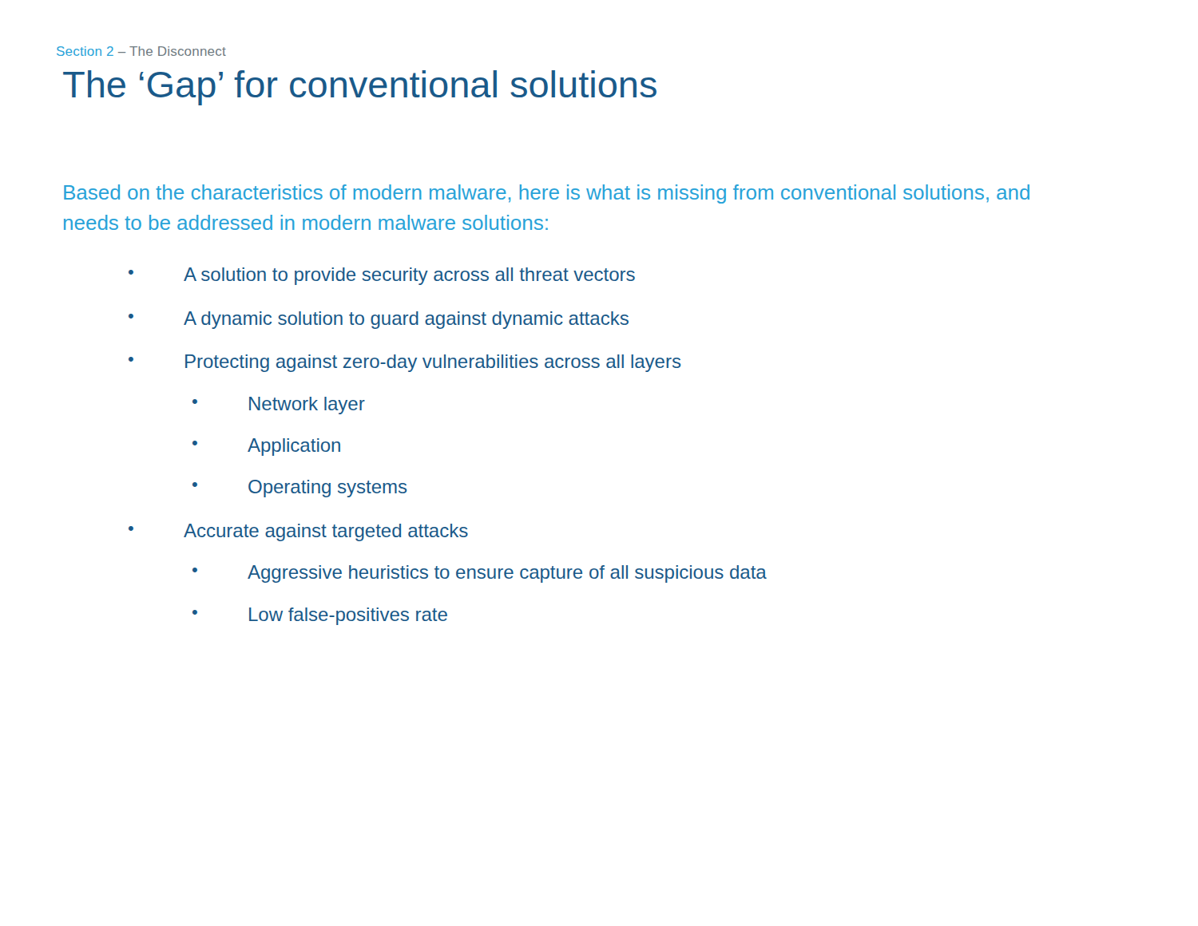Section 2 – The Disconnect
The ‘Gap’ for conventional solutions
Based on the characteristics of modern malware, here is what is missing from conventional solutions, and needs to be addressed in modern malware solutions:
A solution to provide security across all threat vectors
A dynamic solution to guard against dynamic attacks
Protecting against zero-day vulnerabilities across all layers
Network layer
Application
Operating systems
Accurate against targeted attacks
Aggressive heuristics to ensure capture of all suspicious data
Low false-positives rate